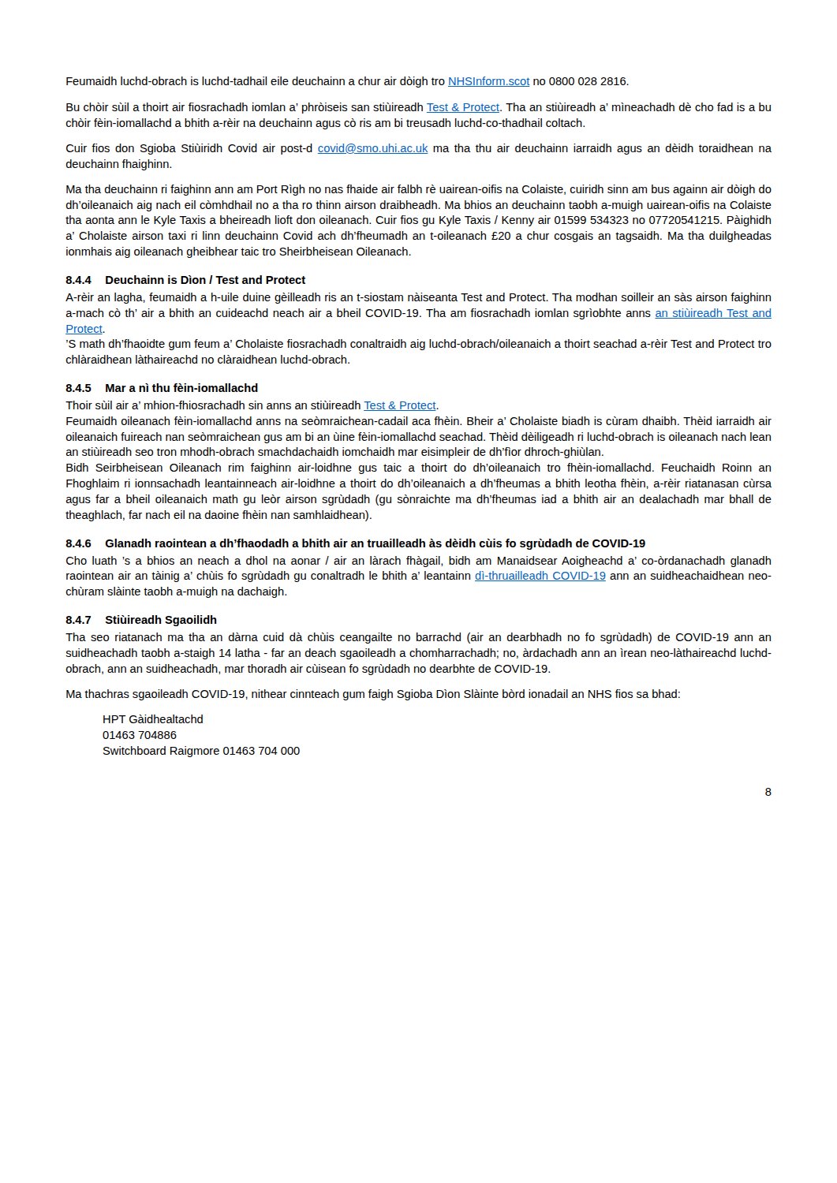Feumaidh luchd-obrach is luchd-tadhail eile deuchainn a chur air dòigh tro NHSInform.scot no 0800 028 2816.
Bu chòir sùil a thoirt air fiosrachadh iomlan a’ phròiseis san stiùireadh Test & Protect. Tha an stiùireadh a’ mìneachadh dè cho fad is a bu chòir fèin-iomallachd a bhith a-rèir na deuchainn agus cò ris am bi treusadh luchd-co-thadhail coltach.
Cuir fios don Sgioba Stiùiridh Covid air post-d covid@smo.uhi.ac.uk ma tha thu air deuchainn iarraidh agus an dèidh toraidhean na deuchainn fhaighinn.
Ma tha deuchainn ri faighinn ann am Port Rìgh no nas fhaide air falbh rè uairean-oifis na Colaiste, cuiridh sinn am bus againn air dòigh do dh’oileanaich aig nach eil còmhdhail no a tha ro thinn airson draibheadh. Ma bhios an deuchainn taobh a-muigh uairean-oifis na Colaiste tha aonta ann le Kyle Taxis a bheireadh lioft don oileanach. Cuir fios gu Kyle Taxis / Kenny air 01599 534323 no 07720541215. Pàighidh a’ Cholaiste airson taxi ri linn deuchainn Covid ach dh’fheumadh an t-oileanach £20 a chur cosgais an tagsaidh. Ma tha duilgheadas ionmhais aig oileanach gheibhear taic tro Sheirbheisean Oileanach.
8.4.4 Deuchainn is Dìon / Test and Protect
A-rèir an lagha, feumaidh a h-uile duine gèilleadh ris an t-siostam nàiseanta Test and Protect. Tha modhan soilleir an sàs airson faighinn a-mach cò th’ air a bhith an cuideachd neach air a bheil COVID-19. Tha am fiosrachadh iomlan sgrìobhte anns an stiùireadh Test and Protect.
’S math dh’fhaoidte gum feum a’ Cholaiste fiosrachadh conaltraidh aig luchd-obrach/oileanaich a thoirt seachad a-rèir Test and Protect tro chlàraidhean làthaireachd no clàraidhean luchd-obrach.
8.4.5 Mar a nì thu fèin-iomallachd
Thoir sùil air a’ mhion-fhiosrachadh sin anns an stiùireadh Test & Protect.
Feumaidh oileanach fèin-iomallachd anns na seòmraichean-cadail aca fhèin. Bheir a’ Cholaiste biadh is cùram dhaibh. Thèid iarraidh air oileanaich fuireach nan seòmraichean gus am bi an ùine fèin-iomallachd seachad. Thèid dèiligeadh ri luchd-obrach is oileanach nach lean an stiùireadh seo tron mhodh-obrach smachdachaidh iomchaidh mar eisimpleir de dh’fìor dhroch-ghiùlan.
Bidh Seirbheisean Oileanach rim faighinn air-loidhne gus taic a thoirt do dh’oileanaich tro fhèin-iomallachd. Feuchaidh Roinn an Fhoghlaim ri ionnsachadh leantainneach air-loidhne a thoirt do dh’oileanaich a dh’fheumas a bhith leotha fhèin, a-rèir riatanasan cùrsa agus far a bheil oileanaich math gu leòr airson sgrùdadh (gu sònraichte ma dh’fheumas iad a bhith air an dealachadh mar bhall de theaghlach, far nach eil na daoine fhèin nan samhlaidhean).
8.4.6 Glanadh raointean a dh’fhaodadh a bhith air an truailleadh às dèidh cùis fo sgrùdadh de COVID-19
Cho luath ’s a bhios an neach a dhol na aonar / air an làrach fhàgail, bidh am Manaidsear Aoigheachd a’ co-òrdanachadh glanadh raointean air an tàinig a’ chùis fo sgrùdadh gu conaltradh le bhith a’ leantainn dì-thruailleadh COVID-19 ann an suidheachaidhean neo-chùram slàinte taobh a-muigh na dachaigh.
8.4.7 Stiùireadh Sgaoilidh
Tha seo riatanach ma tha an dàrna cuid dà chùis ceangailte no barrachd (air an dearbhadh no fo sgrùdadh) de COVID-19 ann an suidheachadh taobh a-staigh 14 latha - far an deach sgaoileadh a chomharrachadh; no, àrdachadh ann an ìrean neo-làthaireachd luchd-obrach, ann an suidheachadh, mar thoradh air cùisean fo sgrùdadh no dearbhte de COVID-19.
Ma thachras sgaoileadh COVID-19, nithear cinnteach gum faigh Sgioba Dìon Slàinte bòrd ionadail an NHS fios sa bhad:
HPT Gàidhealtachd
01463 704886
Switchboard Raigmore 01463 704 000
8